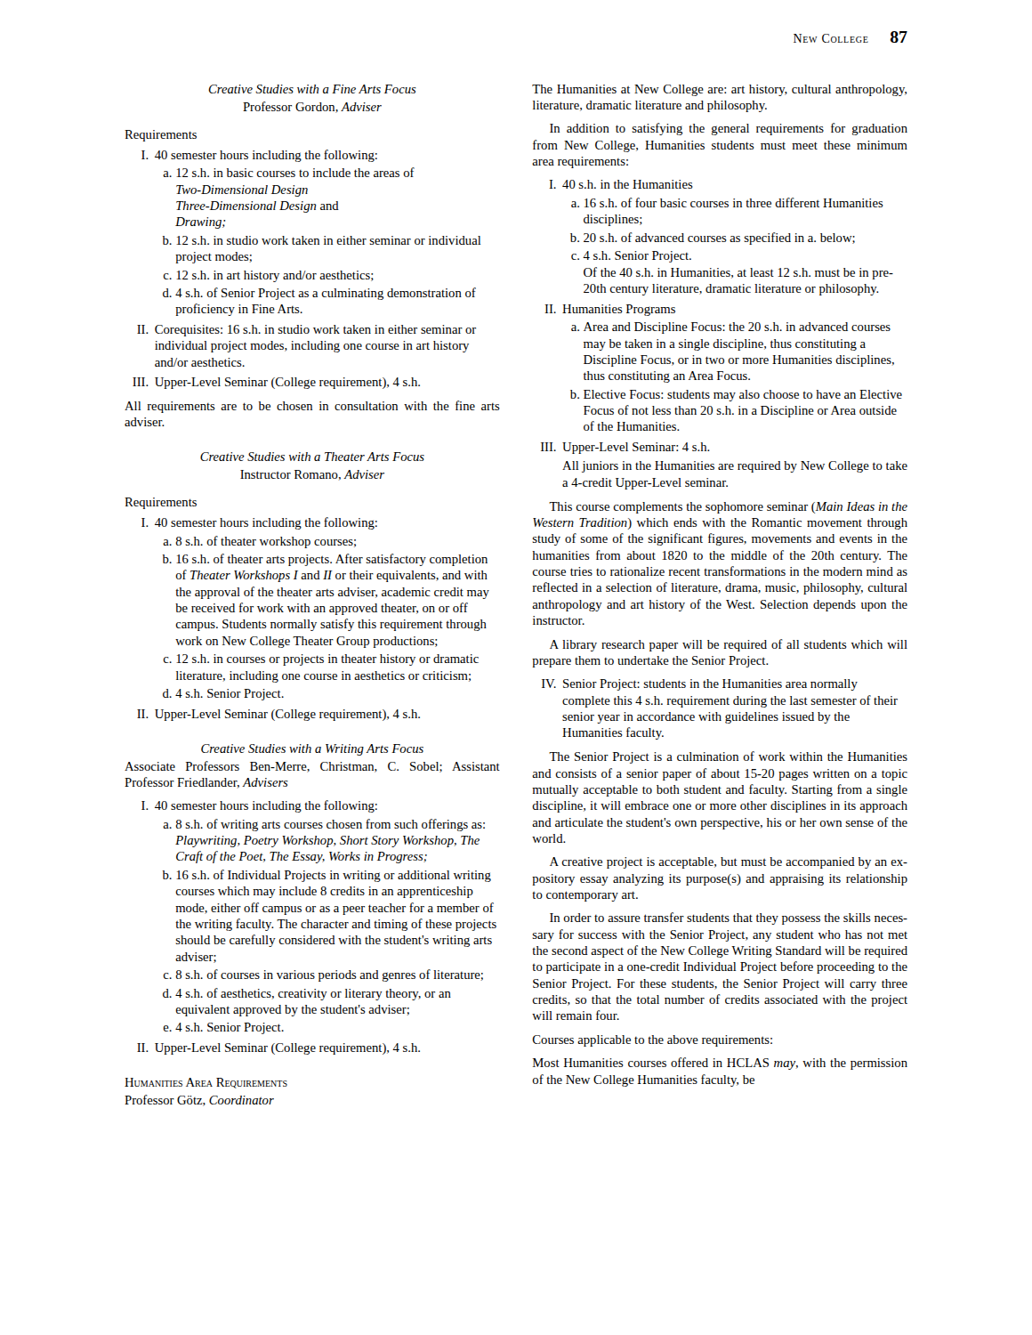New College 87
Creative Studies with a Fine Arts Focus
Professor Gordon, Adviser
Requirements
40 semester hours including the following:
12 s.h. in basic courses to include the areas of
Two-Dimensional Design
Three-Dimensional Design and
Drawing;
12 s.h. in studio work taken in either seminar or individual project modes;
12 s.h. in art history and/or aesthetics;
4 s.h. of Senior Project as a culminating demonstration of proficiency in Fine Arts.
Corequisites: 16 s.h. in studio work taken in either seminar or individual project modes, including one course in art history and/or aesthetics.
Upper-Level Seminar (College requirement), 4 s.h.
All requirements are to be chosen in consultation with the fine arts adviser.
Creative Studies with a Theater Arts Focus
Instructor Romano, Adviser
Requirements
40 semester hours including the following:
8 s.h. of theater workshop courses;
16 s.h. of theater arts projects. After satisfactory completion of Theater Workshops I and II or their equivalents, and with the approval of the theater arts adviser, academic credit may be received for work with an approved theater, on or off campus. Students normally satisfy this requirement through work on New College Theater Group productions;
12 s.h. in courses or projects in theater history or dramatic literature, including one course in aesthetics or criticism;
4 s.h. Senior Project.
Upper-Level Seminar (College requirement), 4 s.h.
Creative Studies with a Writing Arts Focus
Associate Professors Ben-Merre, Christman, C. Sobel; Assistant Professor Friedlander, Advisers
40 semester hours including the following:
8 s.h. of writing arts courses chosen from such offerings as: Playwriting, Poetry Workshop, Short Story Workshop, The Craft of the Poet, The Essay, Works in Progress;
16 s.h. of Individual Projects in writing or additional writing courses which may include 8 credits in an apprenticeship mode, either off campus or as a peer teacher for a member of the writing faculty. The character and timing of these projects should be carefully considered with the student's writing arts adviser;
8 s.h. of courses in various periods and genres of literature;
4 s.h. of aesthetics, creativity or literary theory, or an equivalent approved by the student's adviser;
4 s.h. Senior Project.
Upper-Level Seminar (College requirement), 4 s.h.
Humanities Area Requirements
Professor Götz, Coordinator
The Humanities at New College are: art history, cultural anthropology, literature, dramatic literature and philosophy.
In addition to satisfying the general requirements for graduation from New College, Humanities students must meet these minimum area requirements:
40 s.h. in the Humanities
16 s.h. of four basic courses in three different Humanities disciplines;
20 s.h. of advanced courses as specified in a. below;
4 s.h. Senior Project.
Of the 40 s.h. in Humanities, at least 12 s.h. must be in pre-20th century literature, dramatic literature or philosophy.
Humanities Programs
Area and Discipline Focus: the 20 s.h. in advanced courses may be taken in a single discipline, thus constituting a Discipline Focus, or in two or more Humanities disciplines, thus constituting an Area Focus.
Elective Focus: students may also choose to have an Elective Focus of not less than 20 s.h. in a Discipline or Area outside of the Humanities.
Upper-Level Seminar: 4 s.h.
All juniors in the Humanities are required by New College to take a 4-credit Upper-Level seminar.
This course complements the sophomore seminar (Main Ideas in the Western Tradition) which ends with the Romantic movement through study of some of the significant figures, movements and events in the humanities from about 1820 to the middle of the 20th century. The course tries to rationalize recent transformations in the modern mind as reflected in a selection of literature, drama, music, philosophy, cultural anthropology and art history of the West. Selection depends upon the instructor.
A library research paper will be required of all students which will prepare them to undertake the Senior Project.
Senior Project: students in the Humanities area normally complete this 4 s.h. requirement during the last semester of their senior year in accordance with guidelines issued by the Humanities faculty.
The Senior Project is a culmination of work within the Humanities and consists of a senior paper of about 15-20 pages written on a topic mutually acceptable to both student and faculty. Starting from a single discipline, it will embrace one or more other disciplines in its approach and articulate the student's own perspective, his or her own sense of the world.
A creative project is acceptable, but must be accompanied by an expository essay analyzing its purpose(s) and appraising its relationship to contemporary art.
In order to assure transfer students that they possess the skills necessary for success with the Senior Project, any student who has not met the second aspect of the New College Writing Standard will be required to participate in a one-credit Individual Project before proceeding to the Senior Project. For these students, the Senior Project will carry three credits, so that the total number of credits associated with the project will remain four.
Courses applicable to the above requirements:
Most Humanities courses offered in HCLAS may, with the permission of the New College Humanities faculty, be